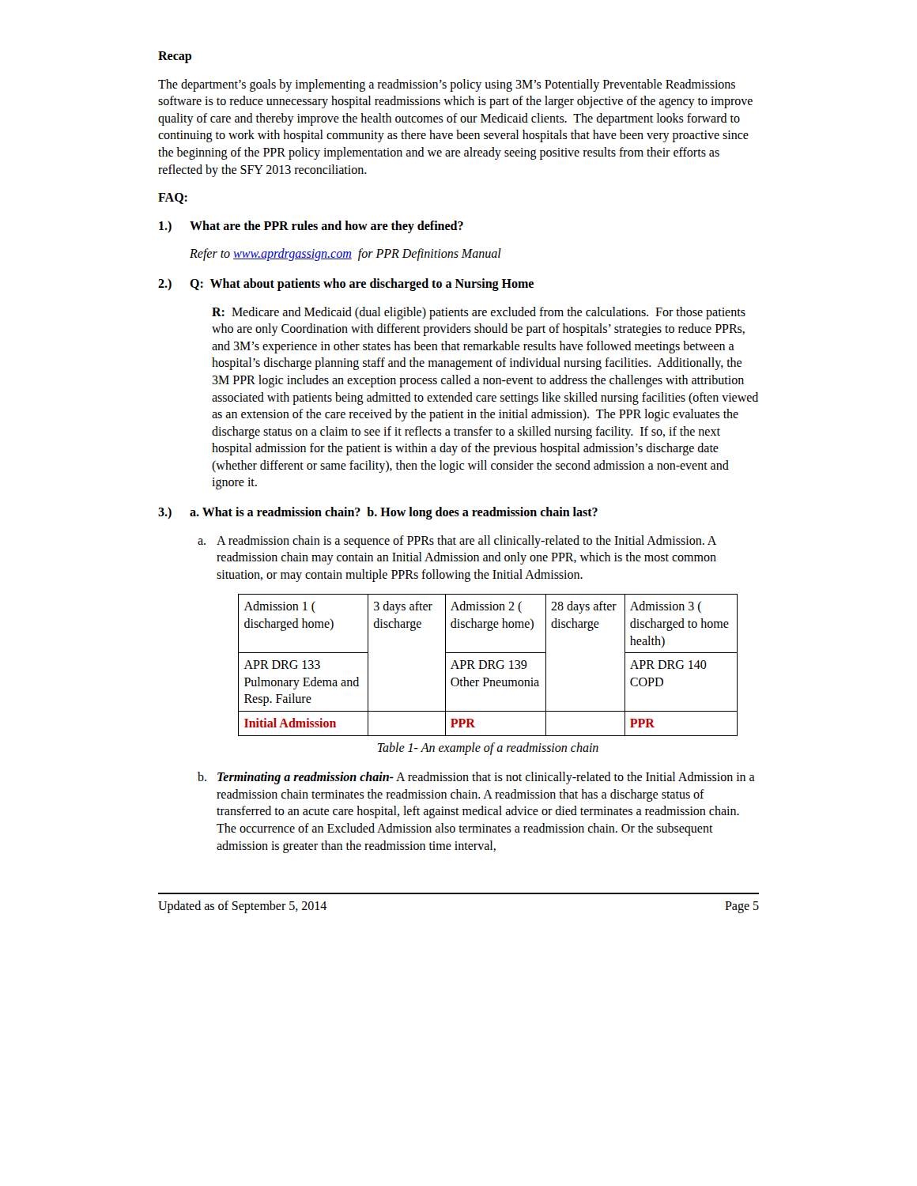Recap
The department’s goals by implementing a readmission’s policy using 3M’s Potentially Preventable Readmissions software is to reduce unnecessary hospital readmissions which is part of the larger objective of the agency to improve quality of care and thereby improve the health outcomes of our Medicaid clients. The department looks forward to continuing to work with hospital community as there have been several hospitals that have been very proactive since the beginning of the PPR policy implementation and we are already seeing positive results from their efforts as reflected by the SFY 2013 reconciliation.
FAQ:
What are the PPR rules and how are they defined?
Refer to www.aprdrgassign.com for PPR Definitions Manual
Q: What about patients who are discharged to a Nursing Home
R: Medicare and Medicaid (dual eligible) patients are excluded from the calculations. For those patients who are only Coordination with different providers should be part of hospitals’ strategies to reduce PPRs, and 3M’s experience in other states has been that remarkable results have followed meetings between a hospital’s discharge planning staff and the management of individual nursing facilities. Additionally, the 3M PPR logic includes an exception process called a non-event to address the challenges with attribution associated with patients being admitted to extended care settings like skilled nursing facilities (often viewed as an extension of the care received by the patient in the initial admission). The PPR logic evaluates the discharge status on a claim to see if it reflects a transfer to a skilled nursing facility. If so, if the next hospital admission for the patient is within a day of the previous hospital admission’s discharge date (whether different or same facility), then the logic will consider the second admission a non-event and ignore it.
a. What is a readmission chain? b. How long does a readmission chain last?
A readmission chain is a sequence of PPRs that are all clinically-related to the Initial Admission. A readmission chain may contain an Initial Admission and only one PPR, which is the most common situation, or may contain multiple PPRs following the Initial Admission.
| Admission 1 ( discharged home) | 3 days after discharge | Admission 2 ( discharge home) | 28 days after discharge | Admission 3 ( discharged to home health) |
| APR DRG 133 Pulmonary Edema and Resp. Failure | APR DRG 139 Other Pneumonia | APR DRG 140 COPD |
| Initial Admission | | PPR | | PPR |
Table 1- An example of a readmission chain
Terminating a readmission chain- A readmission that is not clinically-related to the Initial Admission in a readmission chain terminates the readmission chain. A readmission that has a discharge status of transferred to an acute care hospital, left against medical advice or died terminates a readmission chain. The occurrence of an Excluded Admission also terminates a readmission chain. Or the subsequent admission is greater than the readmission time interval,
Updated as of September 5, 2014 Page 5